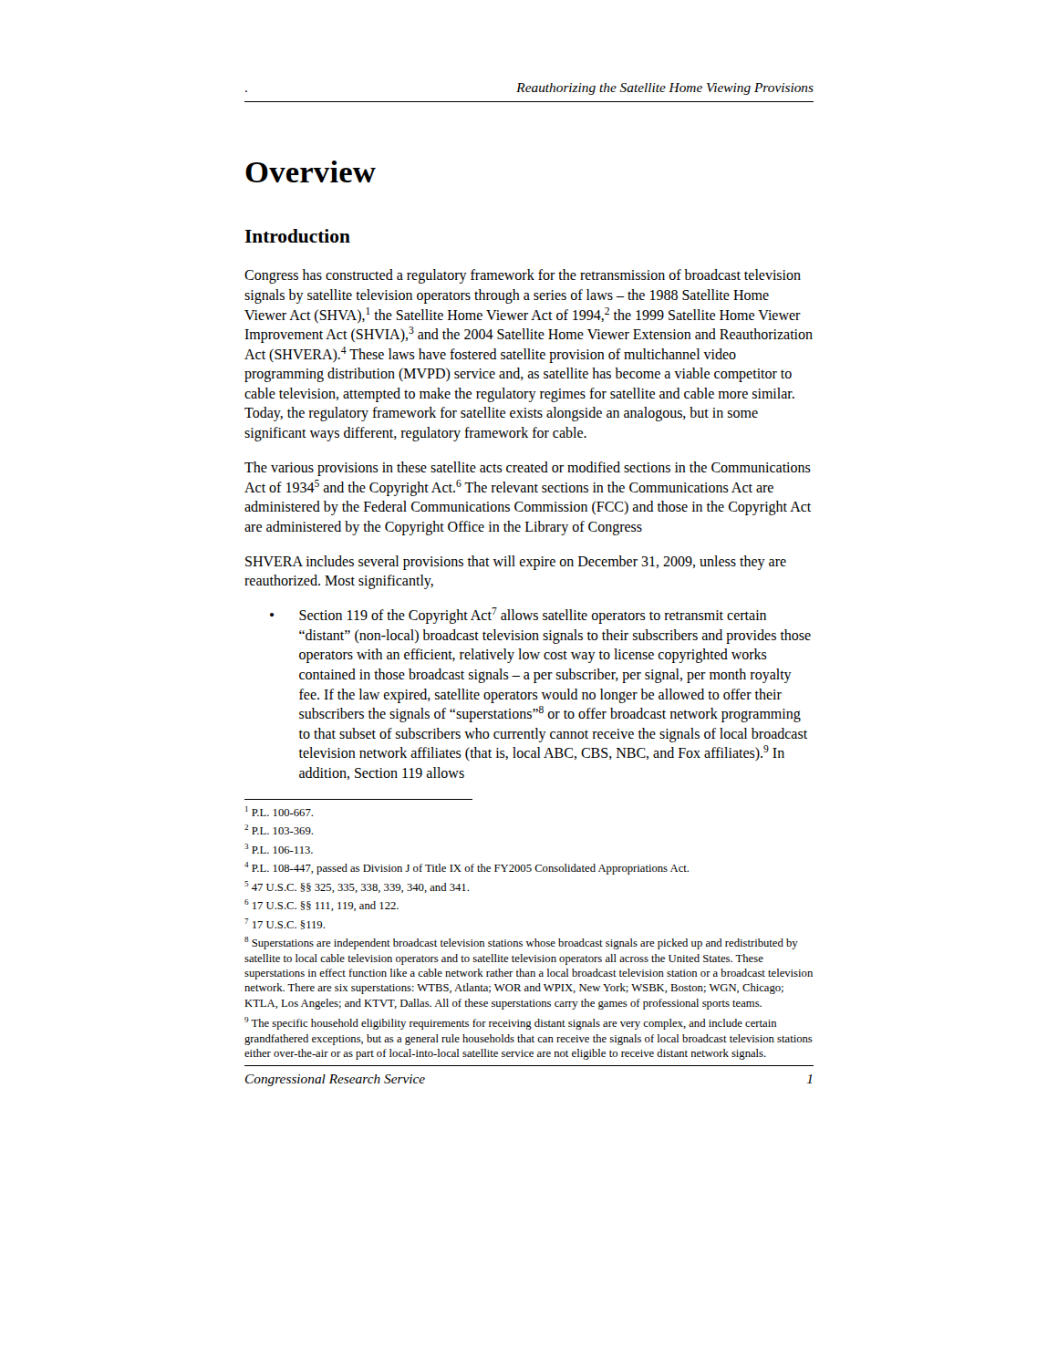. Reauthorizing the Satellite Home Viewing Provisions
Overview
Introduction
Congress has constructed a regulatory framework for the retransmission of broadcast television signals by satellite television operators through a series of laws – the 1988 Satellite Home Viewer Act (SHVA),1 the Satellite Home Viewer Act of 1994,2 the 1999 Satellite Home Viewer Improvement Act (SHVIA),3 and the 2004 Satellite Home Viewer Extension and Reauthorization Act (SHVERA).4 These laws have fostered satellite provision of multichannel video programming distribution (MVPD) service and, as satellite has become a viable competitor to cable television, attempted to make the regulatory regimes for satellite and cable more similar. Today, the regulatory framework for satellite exists alongside an analogous, but in some significant ways different, regulatory framework for cable.
The various provisions in these satellite acts created or modified sections in the Communications Act of 19345 and the Copyright Act.6 The relevant sections in the Communications Act are administered by the Federal Communications Commission (FCC) and those in the Copyright Act are administered by the Copyright Office in the Library of Congress
SHVERA includes several provisions that will expire on December 31, 2009, unless they are reauthorized. Most significantly,
Section 119 of the Copyright Act7 allows satellite operators to retransmit certain “distant” (non-local) broadcast television signals to their subscribers and provides those operators with an efficient, relatively low cost way to license copyrighted works contained in those broadcast signals – a per subscriber, per signal, per month royalty fee. If the law expired, satellite operators would no longer be allowed to offer their subscribers the signals of “superstations”8 or to offer broadcast network programming to that subset of subscribers who currently cannot receive the signals of local broadcast television network affiliates (that is, local ABC, CBS, NBC, and Fox affiliates).9 In addition, Section 119 allows
1 P.L. 100-667.
2 P.L. 103-369.
3 P.L. 106-113.
4 P.L. 108-447, passed as Division J of Title IX of the FY2005 Consolidated Appropriations Act.
5 47 U.S.C. §§ 325, 335, 338, 339, 340, and 341.
6 17 U.S.C. §§ 111, 119, and 122.
7 17 U.S.C. §119.
8 Superstations are independent broadcast television stations whose broadcast signals are picked up and redistributed by satellite to local cable television operators and to satellite television operators all across the United States. These superstations in effect function like a cable network rather than a local broadcast television station or a broadcast television network. There are six superstations: WTBS, Atlanta; WOR and WPIX, New York; WSBK, Boston; WGN, Chicago; KTLA, Los Angeles; and KTVT, Dallas. All of these superstations carry the games of professional sports teams.
9 The specific household eligibility requirements for receiving distant signals are very complex, and include certain grandfathered exceptions, but as a general rule households that can receive the signals of local broadcast television stations either over-the-air or as part of local-into-local satellite service are not eligible to receive distant network signals.
Congressional Research Service 1